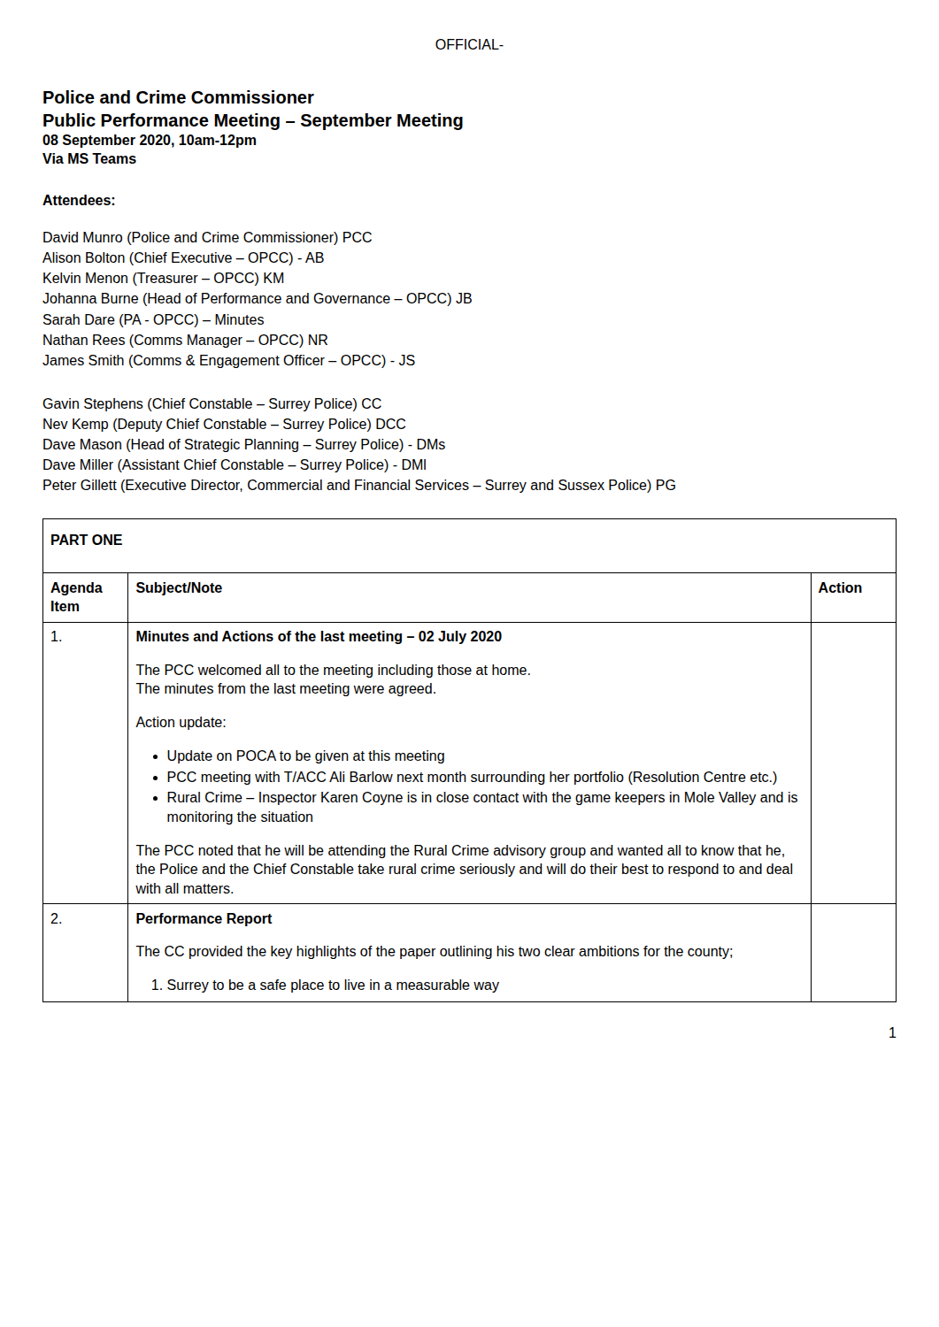OFFICIAL-
Police and Crime Commissioner
Public Performance Meeting – September Meeting
08 September 2020, 10am-12pm
Via MS Teams
Attendees:
David Munro (Police and Crime Commissioner) PCC
Alison Bolton (Chief Executive – OPCC) - AB
Kelvin Menon (Treasurer – OPCC) KM
Johanna Burne (Head of Performance and Governance – OPCC) JB
Sarah Dare (PA - OPCC) – Minutes
Nathan Rees (Comms Manager – OPCC) NR
James Smith (Comms & Engagement Officer – OPCC) - JS
Gavin Stephens (Chief Constable – Surrey Police) CC
Nev Kemp (Deputy Chief Constable – Surrey Police) DCC
Dave Mason (Head of Strategic Planning – Surrey Police) - DMs
Dave Miller (Assistant Chief Constable – Surrey Police) - DMl
Peter Gillett (Executive Director, Commercial and Financial Services – Surrey and Sussex Police) PG
| PART ONE |
| Agenda Item | Subject/Note | Action |
| 1. | Minutes and Actions of the last meeting – 02 July 2020 The PCC welcomed all to the meeting including those at home. The minutes from the last meeting were agreed. Action update: Update on POCA to be given at this meeting PCC meeting with T/ACC Ali Barlow next month surrounding her portfolio (Resolution Centre etc.) Rural Crime – Inspector Karen Coyne is in close contact with the game keepers in Mole Valley and is monitoring the situation The PCC noted that he will be attending the Rural Crime advisory group and wanted all to know that he, the Police and the Chief Constable take rural crime seriously and will do their best to respond to and deal with all matters. | |
| 2. | Performance Report The CC provided the key highlights of the paper outlining his two clear ambitions for the county; Surrey to be a safe place to live in a measurable way | |
1